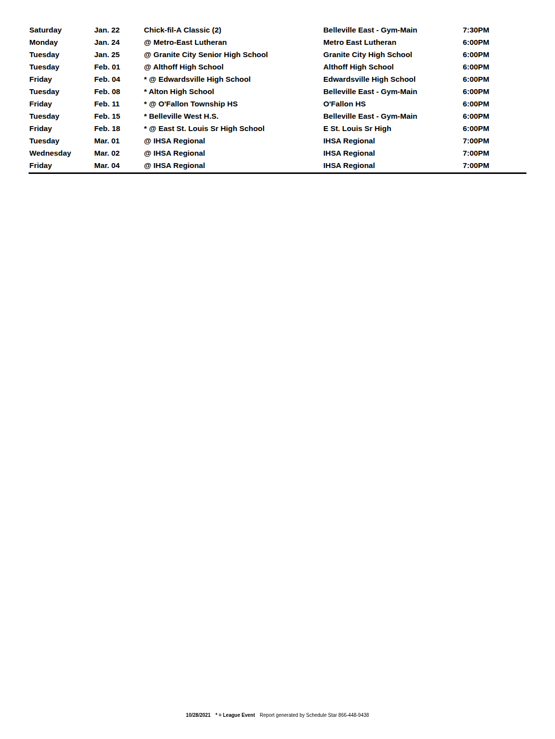| Saturday | Jan. 22 | Chick-fil-A Classic (2) | Belleville East - Gym-Main | 7:30PM |
| Monday | Jan. 24 | @ Metro-East Lutheran | Metro East Lutheran | 6:00PM |
| Tuesday | Jan. 25 | @ Granite City Senior High School | Granite City High School | 6:00PM |
| Tuesday | Feb. 01 | @ Althoff High School | Althoff High School | 6:00PM |
| Friday | Feb. 04 | * @ Edwardsville High School | Edwardsville High School | 6:00PM |
| Tuesday | Feb. 08 | * Alton High School | Belleville East - Gym-Main | 6:00PM |
| Friday | Feb. 11 | * @ O'Fallon Township HS | O'Fallon HS | 6:00PM |
| Tuesday | Feb. 15 | * Belleville West H.S. | Belleville East - Gym-Main | 6:00PM |
| Friday | Feb. 18 | * @ East St. Louis Sr High School | E St. Louis Sr High | 6:00PM |
| Tuesday | Mar. 01 | @ IHSA Regional | IHSA Regional | 7:00PM |
| Wednesday | Mar. 02 | @ IHSA Regional | IHSA Regional | 7:00PM |
| Friday | Mar. 04 | @ IHSA Regional | IHSA Regional | 7:00PM |
10/28/2021 * = League Event Report generated by Schedule Star 866-448-9438